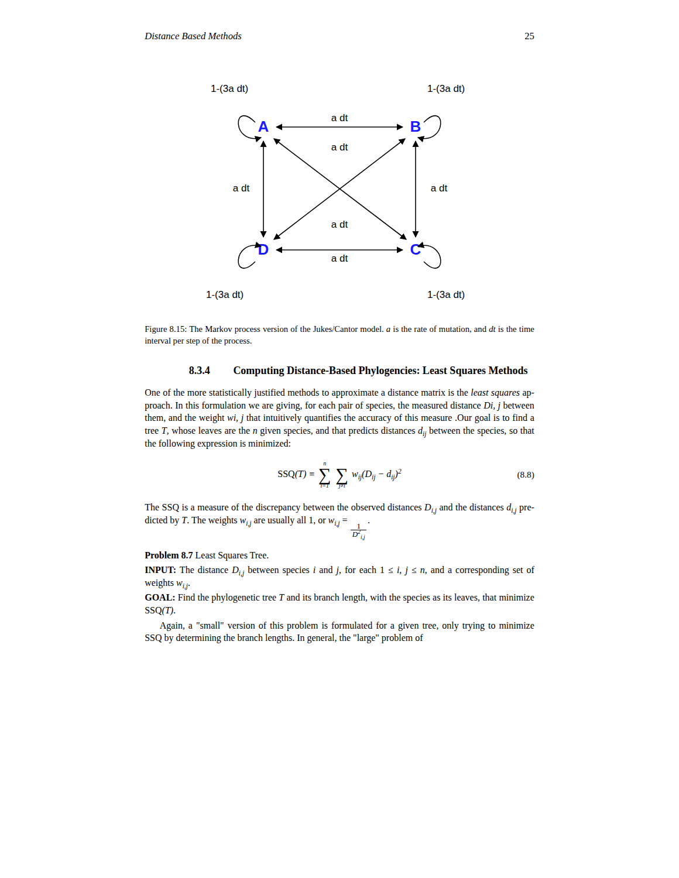Distance Based Methods 25
A B D C 1-(3a dt) 1-(3a dt) 1-(3a dt) 1-(3a dt) a dt a dt a dt a dt a dt a dt
Figure 8.15: The Markov process version of the Jukes/Cantor model. a is the rate of mutation, and dt is the time interval per step of the process.
8.3.4 Computing Distance-Based Phylogencies: Least Squares Methods
One of the more statistically justified methods to approximate a distance matrix is the least squares approach. In this formulation we are giving, for each pair of species, the measured distance Di, j between them, and the weight wi, j that intuitively quantifies the accuracy of this measure .Our goal is to find a tree T, whose leaves are the n given species, and that predicts distances dij between the species, so that the following expression is minimized:
SSQ(T) ≡ n ∑ i=1 ∑ j≠i wij(Dij − dij)2 (8.8)
The SSQ is a measure of the discrepancy between the observed distances Di,j and the distances di,j predicted by T. The weights wi,j are usually all 1, or wi,j = 1 D2i,j.
Problem 8.7 Least Squares Tree.
INPUT: The distance Di,j between species i and j, for each 1 ≤ i, j ≤ n, and a corresponding set of weights wi,j.
GOAL: Find the phylogenetic tree T and its branch length, with the species as its leaves, that minimize SSQ(T).
Again, a "small" version of this problem is formulated for a given tree, only trying to minimize SSQ by determining the branch lengths. In general, the "large" problem of